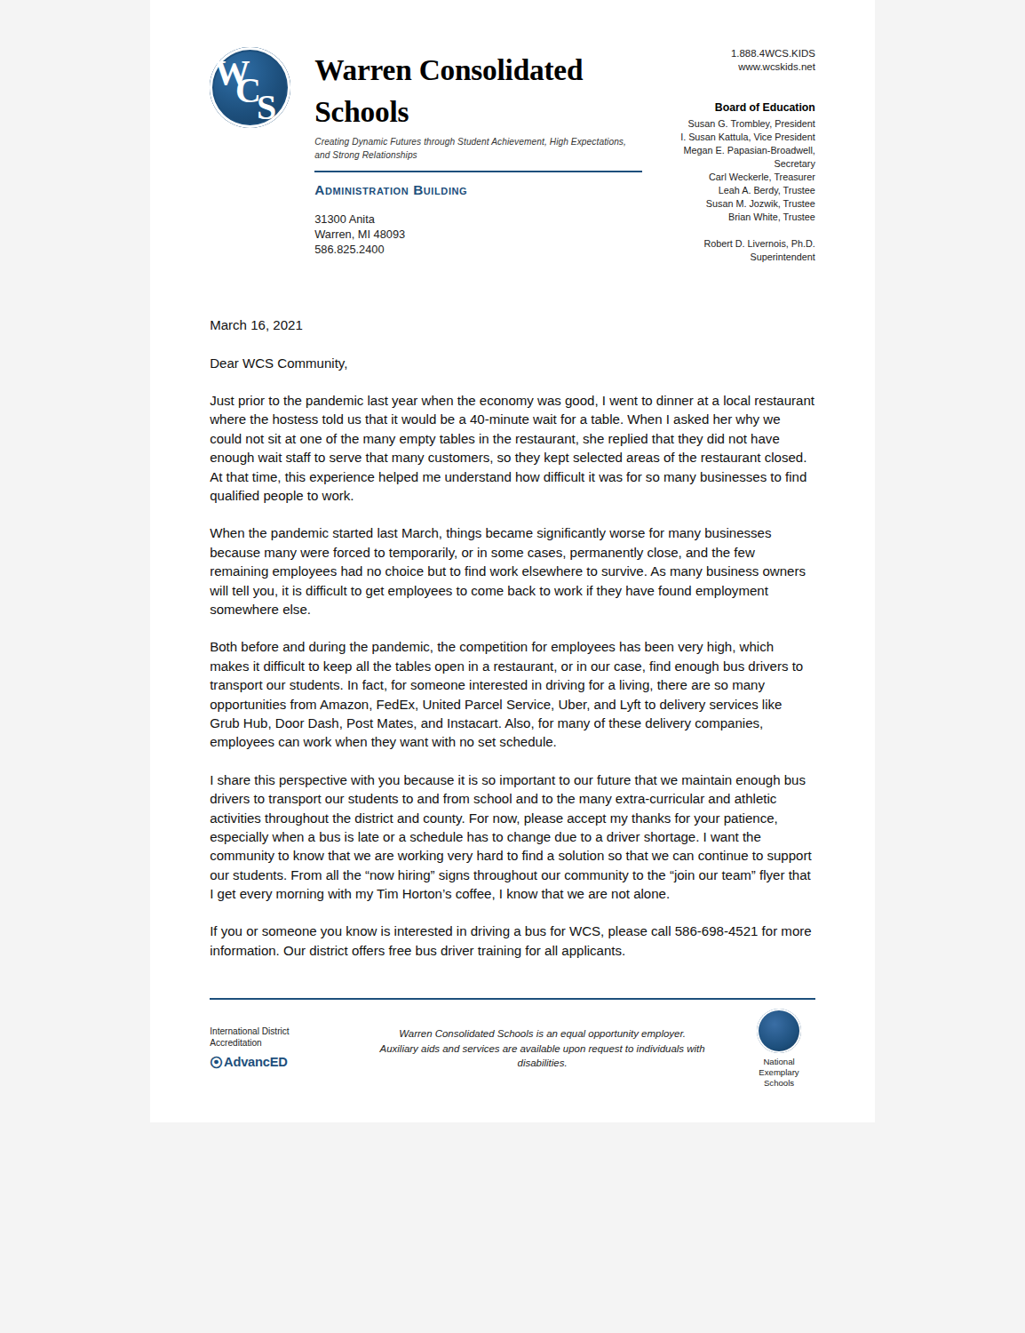WCS
Warren Consolidated Schools
Creating Dynamic Futures through Student Achievement, High Expectations, and Strong Relationships
Administration Building
31300 Anita
Warren, MI 48093
586.825.2400
1.888.4WCS.KIDS
www.wcskids.net
Board of Education
Susan G. Trombley, President
I. Susan Kattula, Vice President
Megan E. Papasian-Broadwell, Secretary
Carl Weckerle, Treasurer
Leah A. Berdy, Trustee
Susan M. Jozwik, Trustee
Brian White, Trustee
Robert D. Livernois, Ph.D.
Superintendent
March 16, 2021
Dear WCS Community,
Just prior to the pandemic last year when the economy was good, I went to dinner at a local restaurant where the hostess told us that it would be a 40-minute wait for a table. When I asked her why we could not sit at one of the many empty tables in the restaurant, she replied that they did not have enough wait staff to serve that many customers, so they kept selected areas of the restaurant closed. At that time, this experience helped me understand how difficult it was for so many businesses to find qualified people to work.
When the pandemic started last March, things became significantly worse for many businesses because many were forced to temporarily, or in some cases, permanently close, and the few remaining employees had no choice but to find work elsewhere to survive. As many business owners will tell you, it is difficult to get employees to come back to work if they have found employment somewhere else.
Both before and during the pandemic, the competition for employees has been very high, which makes it difficult to keep all the tables open in a restaurant, or in our case, find enough bus drivers to transport our students. In fact, for someone interested in driving for a living, there are so many opportunities from Amazon, FedEx, United Parcel Service, Uber, and Lyft to delivery services like Grub Hub, Door Dash, Post Mates, and Instacart. Also, for many of these delivery companies, employees can work when they want with no set schedule.
I share this perspective with you because it is so important to our future that we maintain enough bus drivers to transport our students to and from school and to the many extra-curricular and athletic activities throughout the district and county. For now, please accept my thanks for your patience, especially when a bus is late or a schedule has to change due to a driver shortage. I want the community to know that we are working very hard to find a solution so that we can continue to support our students. From all the “now hiring” signs throughout our community to the “join our team” flyer that I get every morning with my Tim Horton’s coffee, I know that we are not alone.
If you or someone you know is interested in driving a bus for WCS, please call 586-698-4521 for more information. Our district offers free bus driver training for all applicants.
International District Accreditation
⦿AdvancED
Warren Consolidated Schools is an equal opportunity employer.
Auxiliary aids and services are available upon request to individuals with disabilities.
National Exemplary Schools